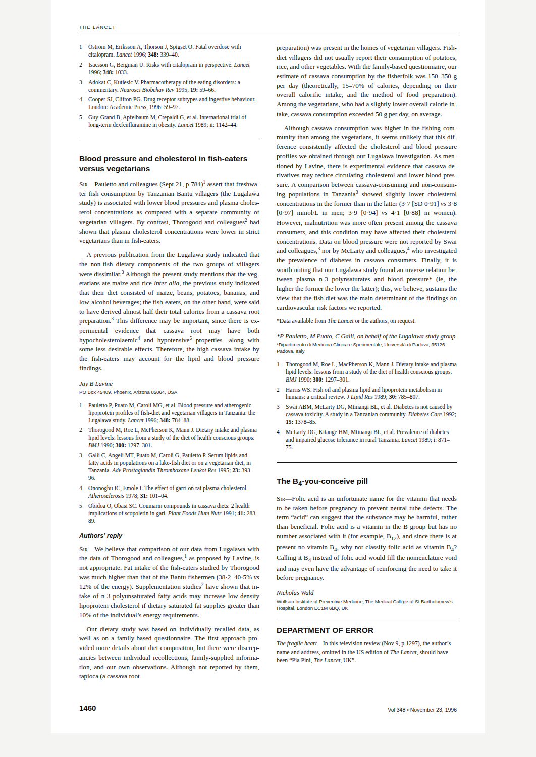The Lancet
Öström M, Eriksson A, Thorson J, Spigset O. Fatal overdose with citalopram. Lancet 1996; 348: 339–40.
Isacsson G, Bergman U. Risks with citalopram in perspective. Lancet 1996; 348: 1033.
Adokat C, Kutlesic V. Pharmacotherapy of the eating disorders: a commentary. Neurosci Biobehav Rev 1995; 19: 59–66.
Cooper SJ, Clifton PG. Drug receptor subtypes and ingestive behaviour. London: Academic Press, 1996: 59–97.
Guy-Grand B, Apfelbaum M, Crepaldi G, et al. International trial of long-term dexfenfluramine in obesity. Lancet 1989; ii: 1142–44.
Blood pressure and cholesterol in fish-eaters versus vegetarians
Sir—Pauletto and colleagues (Sept 21, p 784)1 assert that freshwater fish consumption by Tanzanian Bantu villagers (the Lugalawa study) is associated with lower blood pressures and plasma cholesterol concentrations as compared with a separate community of vegetarian villagers. By contrast, Thorogood and colleagues2 had shown that plasma cholesterol concentrations were lower in strict vegetarians than in fish-eaters.
A previous publication from the Lugalawa study indicated that the non-fish dietary components of the two groups of villagers were dissimilar.3 Although the present study mentions that the vegetarians ate maize and rice inter alia, the previous study indicated that their diet consisted of maize, beans, potatoes, bananas, and low-alcohol beverages; the fish-eaters, on the other hand, were said to have derived almost half their total calories from a cassava root preparation.3 This difference may be important, since there is experimental evidence that cassava root may have both hypocholesterolaemic4 and hypotensive5 properties—along with some less desirable effects. Therefore, the high cassava intake by the fish-eaters may account for the lipid and blood pressure findings.
Jay B Lavine
PO Box 45409, Phoenix, Arizona 85064, USA
Pauletto P, Puato M, Caroli MG, et al. Blood pressure and atherogenic lipoprotein profiles of fish-diet and vegetarian villagers in Tanzania: the Lugalawa study. Lancet 1996; 348: 784–88.
Thorogood M, Roe L, McPherson K, Mann J. Dietary intake and plasma lipid levels: lessons from a study of the diet of health conscious groups. BMJ 1990; 300: 1297–301.
Galli C, Angeli MT, Puato M, Caroli G, Pauletto P. Serum lipids and fatty acids in populations on a lake-fish diet or on a vegetarian diet, in Tanzania. Adv Prostaglandin Thromboxane Leukot Res 1995; 23: 393–96.
Ononogbu IC, Emole I. The effect of garri on rat plasma cholesterol. Atherosclerosis 1978; 31: 101–04.
Obidoa O, Obasi SC. Coumarin compounds in cassava diets: 2 health implications of scopoletin in gari. Plant Foods Hum Nutr 1991; 41: 283–89.
Authors’ reply
Sir—We believe that comparison of our data from Lugalawa with the data of Thorogood and colleagues,1 as proposed by Lavine, is not appropriate. Fat intake of the fish-eaters studied by Thorogood was much higher than that of the Bantu fishermen (38·2–40·5% vs 12% of the energy). Supplementation studies2 have shown that intake of n-3 polyunsaturated fatty acids may increase low-density lipoprotein cholesterol if dietary saturated fat supplies greater than 10% of the individual’s energy requirements.
Our dietary study was based on individually recalled data, as well as on a family-based questionnaire. The first approach provided more details about diet composition, but there were discrepancies between individual recollections, family-supplied information, and our own observations. Although not reported by them, tapioca (a cassava root
preparation) was present in the homes of vegetarian villagers. Fish-diet villagers did not usually report their consumption of potatoes, rice, and other vegetables. With the family-based questionnaire, our estimate of cassava consumption by the fisherfolk was 150–350 g per day (theoretically, 15–70% of calories, depending on their overall calorific intake, and the method of food preparation). Among the vegetarians, who had a slightly lower overall calorie intake, cassava consumption exceeded 50 g per day, on average.
Although cassava consumption was higher in the fishing community than among the vegetarians, it seems unlikely that this difference consistently affected the cholesterol and blood pressure profiles we obtained through our Lugalawa investigation. As mentioned by Lavine, there is experimental evidence that cassava derivatives may reduce circulating cholesterol and lower blood pressure. A comparison between cassava-consuming and non-consuming populations in Tanzania3 showed slightly lower cholesterol concentrations in the former than in the latter (3·7 [SD 0·91] vs 3·8 [0·97] mmol/L in men; 3·9 [0·94] vs 4·1 [0·88] in women). However, malnutrition was more often present among the cassava consumers, and this condition may have affected their cholesterol concentrations. Data on blood pressure were not reported by Swai and colleagues,3 nor by McLarty and colleagues,4 who investigated the prevalence of diabetes in cassava consumers. Finally, it is worth noting that our Lugalawa study found an inverse relation between plasma n-3 polynsaturates and blood pressure* (ie, the higher the former the lower the latter); this, we believe, sustains the view that the fish diet was the main determinant of the findings on cardiovascular risk factors we reported.
*Data available from The Lancet or the authors, on request.
*P Pauletto, M Puato, C Galli, on behalf of the Lugalawa study group
*Dipartimento di Medicina Clinica e Sperimentale, Università di Padova, 35126 Padova, Italy
Thorogood M, Roe L, MacPherson K, Mann J. Dietary intake and plasma lipid levels: lessons from a study of the diet of health conscious groups. BMJ 1990; 300: 1297–301.
Harris WS. Fish oil and plasma lipid and lipoprotein metabolism in humans: a critical review. J Lipid Res 1989; 30: 785–807.
Swai ABM, McLarty DG, Mtinangi BL, et al. Diabetes is not caused by cassava toxicity. A study in a Tanzanian community. Diabetes Care 1992; 15: 1378–85.
McLarty DG, Kitange HM, Mtinangi BL, et al. Prevalence of diabetes and impaired glucose tolerance in rural Tanzania. Lancet 1989; i: 871–75.
The B4-you-conceive pill
Sir—Folic acid is an unfortunate name for the vitamin that needs to be taken before pregnancy to prevent neural tube defects. The term “acid” can suggest that the substance may be harmful, rather than beneficial. Folic acid is a vitamin in the B group but has no number associated with it (for example, B12), and since there is at present no vitamin B4, why not classify folic acid as vitamin B4? Calling it B4 instead of folic acid would fill the nomenclature void and may even have the advantage of reinforcing the need to take it before pregnancy.
Nicholas Wald
Wolfson Institute of Preventive Medicine, The Medical Collrge of St Bartholomew’s Hospital, London EC1M 6BQ, UK
DEPARTMENT OF ERROR
The fragile heart—In this television review (Nov 9, p 1297), the author’s name and address, omitted in the US edition of The Lancet, should have been “Pia Pini, The Lancet, UK”.
1460
Vol 348 • November 23, 1996